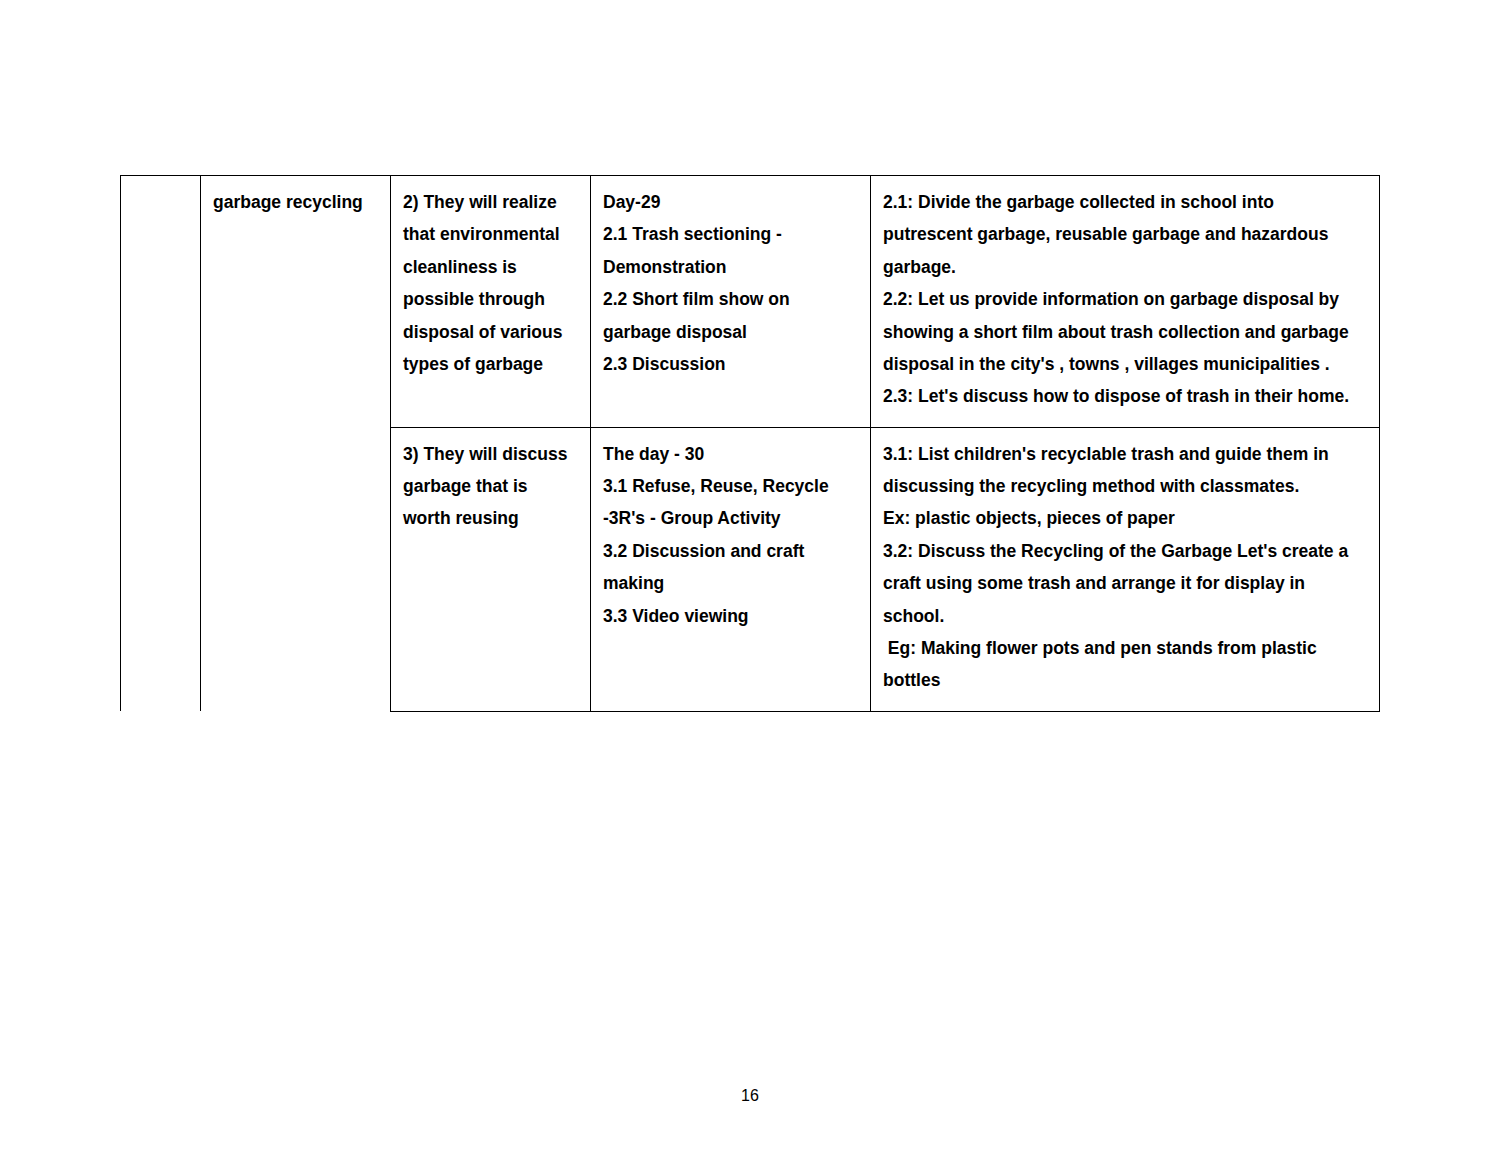| | garbage recycling | 2) They will realize that environmental cleanliness is possible through disposal of various types of garbage | Day-29 2.1 Trash sectioning - Demonstration 2.2 Short film show on garbage disposal 2.3 Discussion | 2.1: Divide the garbage collected in school into putrescent garbage, reusable garbage and hazardous garbage. 2.2: Let us provide information on garbage disposal by showing a short film about trash collection and garbage disposal in the city's , towns , villages municipalities . 2.3: Let's discuss how to dispose of trash in their home. |
| 3) They will discuss garbage that is worth reusing | The day - 30 3.1 Refuse, Reuse, Recycle -3R's - Group Activity 3.2 Discussion and craft making 3.3 Video viewing | 3.1: List children's recyclable trash and guide them in discussing the recycling method with classmates. Ex: plastic objects, pieces of paper 3.2: Discuss the Recycling of the Garbage Let's create a craft using some trash and arrange it for display in school. Eg: Making flower pots and pen stands from plastic bottles |
16